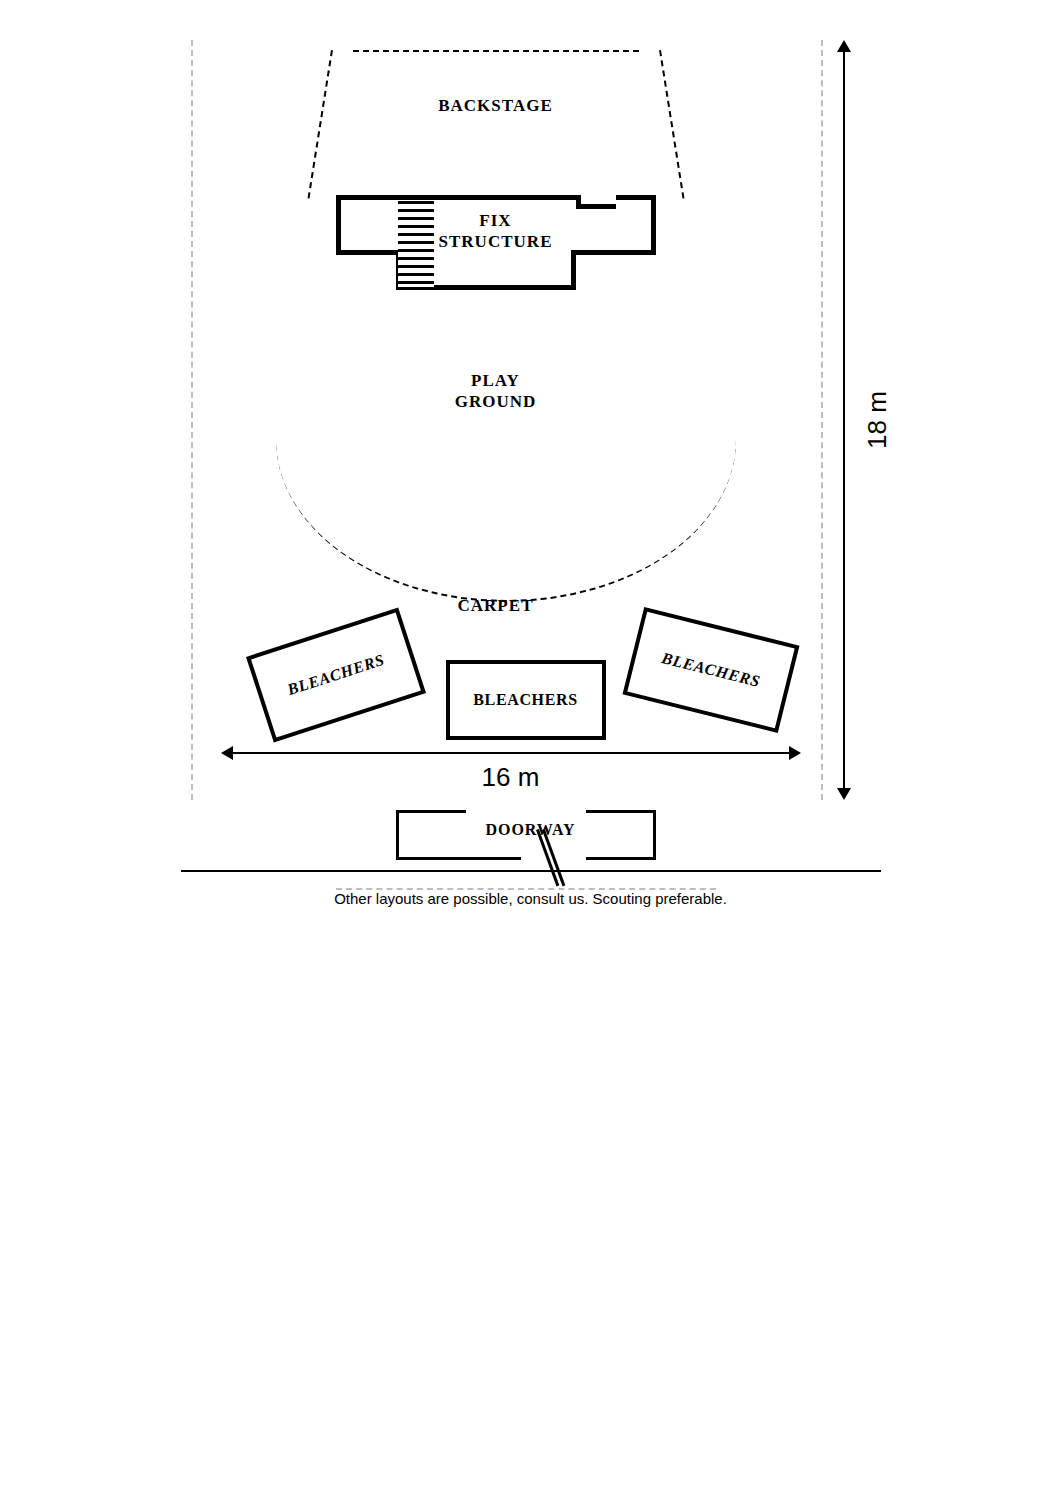BACKSTAGE
FIX
STRUCTURE
PLAY
GROUND
CARPET
BLEACHERS
BLEACHERS
BLEACHERS
18 m
16 m
DOORWAY
Other layouts are possible, consult us. Scouting preferable.